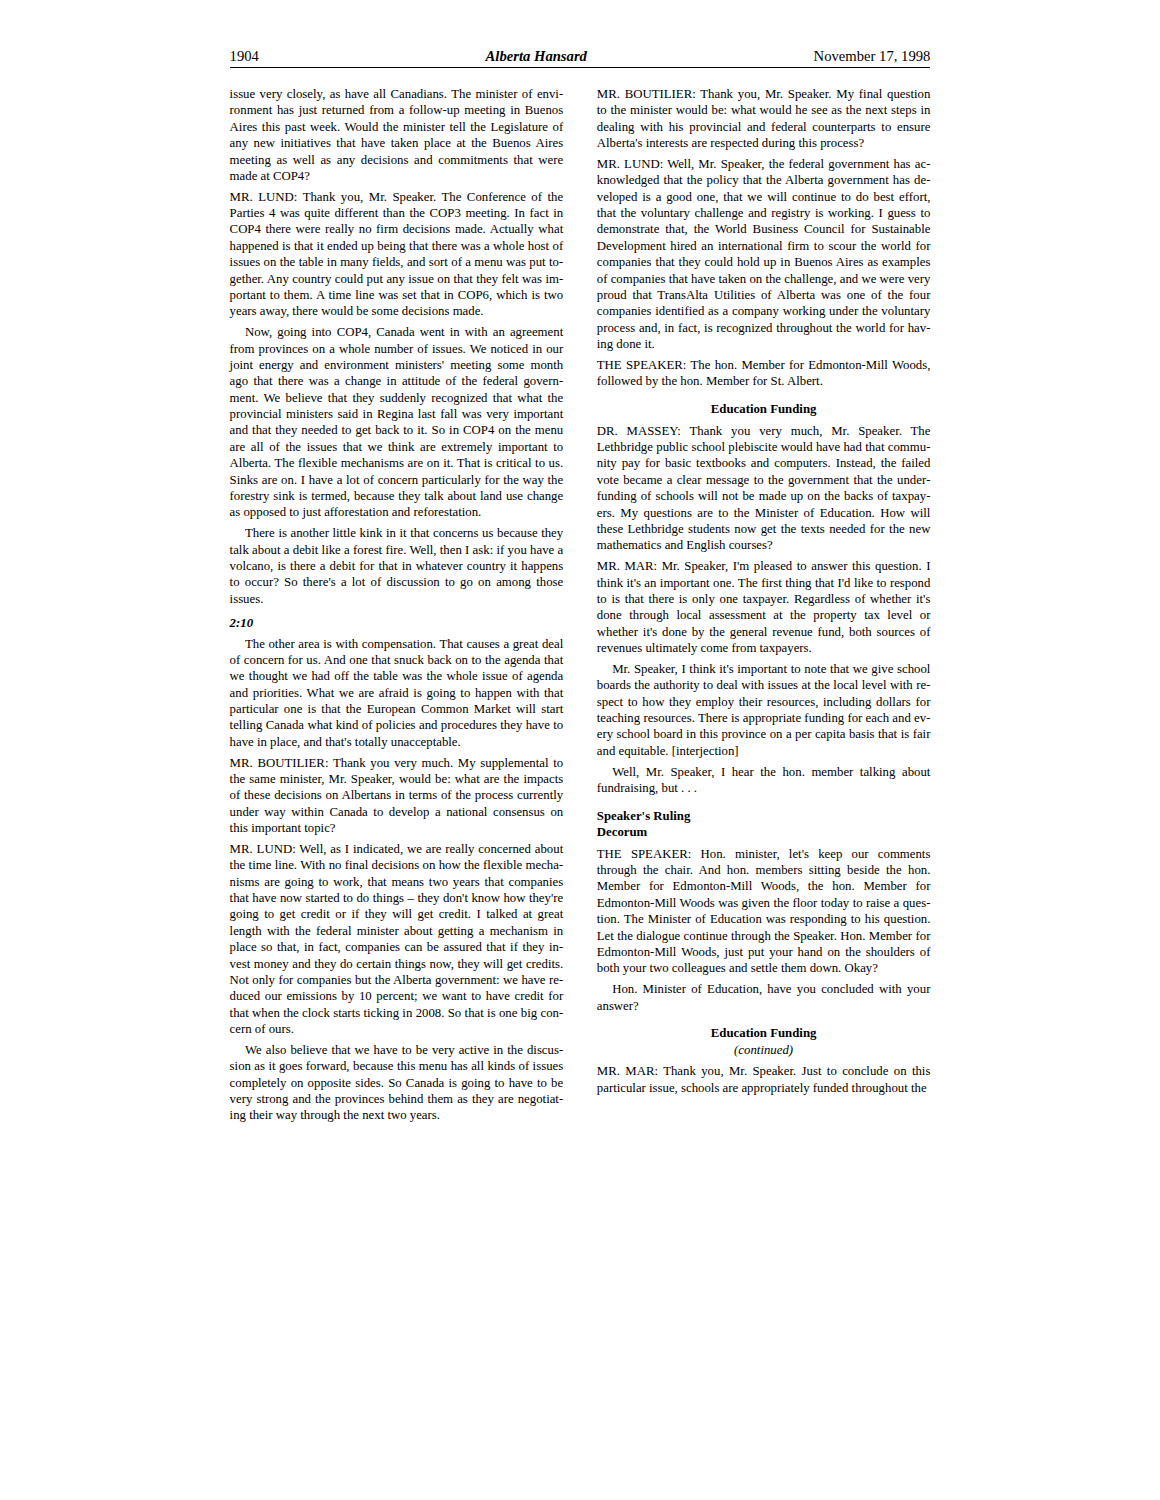1904 Alberta Hansard November 17, 1998
issue very closely, as have all Canadians. The minister of environment has just returned from a follow-up meeting in Buenos Aires this past week. Would the minister tell the Legislature of any new initiatives that have taken place at the Buenos Aires meeting as well as any decisions and commitments that were made at COP4?
MR. LUND: Thank you, Mr. Speaker. The Conference of the Parties 4 was quite different than the COP3 meeting. In fact in COP4 there were really no firm decisions made. Actually what happened is that it ended up being that there was a whole host of issues on the table in many fields, and sort of a menu was put together. Any country could put any issue on that they felt was important to them. A time line was set that in COP6, which is two years away, there would be some decisions made.
Now, going into COP4, Canada went in with an agreement from provinces on a whole number of issues. We noticed in our joint energy and environment ministers' meeting some month ago that there was a change in attitude of the federal government. We believe that they suddenly recognized that what the provincial ministers said in Regina last fall was very important and that they needed to get back to it. So in COP4 on the menu are all of the issues that we think are extremely important to Alberta. The flexible mechanisms are on it. That is critical to us. Sinks are on. I have a lot of concern particularly for the way the forestry sink is termed, because they talk about land use change as opposed to just afforestation and reforestation.
There is another little kink in it that concerns us because they talk about a debit like a forest fire. Well, then I ask: if you have a volcano, is there a debit for that in whatever country it happens to occur? So there's a lot of discussion to go on among those issues.
2:10
The other area is with compensation. That causes a great deal of concern for us. And one that snuck back on to the agenda that we thought we had off the table was the whole issue of agenda and priorities. What we are afraid is going to happen with that particular one is that the European Common Market will start telling Canada what kind of policies and procedures they have to have in place, and that's totally unacceptable.
MR. BOUTILIER: Thank you very much. My supplemental to the same minister, Mr. Speaker, would be: what are the impacts of these decisions on Albertans in terms of the process currently under way within Canada to develop a national consensus on this important topic?
MR. LUND: Well, as I indicated, we are really concerned about the time line. With no final decisions on how the flexible mechanisms are going to work, that means two years that companies that have now started to do things – they don't know how they're going to get credit or if they will get credit. I talked at great length with the federal minister about getting a mechanism in place so that, in fact, companies can be assured that if they invest money and they do certain things now, they will get credits. Not only for companies but the Alberta government: we have reduced our emissions by 10 percent; we want to have credit for that when the clock starts ticking in 2008. So that is one big concern of ours.
We also believe that we have to be very active in the discussion as it goes forward, because this menu has all kinds of issues completely on opposite sides. So Canada is going to have to be very strong and the provinces behind them as they are negotiating their way through the next two years.
MR. BOUTILIER: Thank you, Mr. Speaker. My final question to the minister would be: what would he see as the next steps in dealing with his provincial and federal counterparts to ensure Alberta's interests are respected during this process?
MR. LUND: Well, Mr. Speaker, the federal government has acknowledged that the policy that the Alberta government has developed is a good one, that we will continue to do best effort, that the voluntary challenge and registry is working. I guess to demonstrate that, the World Business Council for Sustainable Development hired an international firm to scour the world for companies that they could hold up in Buenos Aires as examples of companies that have taken on the challenge, and we were very proud that TransAlta Utilities of Alberta was one of the four companies identified as a company working under the voluntary process and, in fact, is recognized throughout the world for having done it.
THE SPEAKER: The hon. Member for Edmonton-Mill Woods, followed by the hon. Member for St. Albert.
Education Funding
DR. MASSEY: Thank you very much, Mr. Speaker. The Lethbridge public school plebiscite would have had that community pay for basic textbooks and computers. Instead, the failed vote became a clear message to the government that the underfunding of schools will not be made up on the backs of taxpayers. My questions are to the Minister of Education. How will these Lethbridge students now get the texts needed for the new mathematics and English courses?
MR. MAR: Mr. Speaker, I'm pleased to answer this question. I think it's an important one. The first thing that I'd like to respond to is that there is only one taxpayer. Regardless of whether it's done through local assessment at the property tax level or whether it's done by the general revenue fund, both sources of revenues ultimately come from taxpayers.
Mr. Speaker, I think it's important to note that we give school boards the authority to deal with issues at the local level with respect to how they employ their resources, including dollars for teaching resources. There is appropriate funding for each and every school board in this province on a per capita basis that is fair and equitable. [interjection]
Well, Mr. Speaker, I hear the hon. member talking about fundraising, but . . .
Speaker's Ruling
Decorum
THE SPEAKER: Hon. minister, let's keep our comments through the chair. And hon. members sitting beside the hon. Member for Edmonton-Mill Woods, the hon. Member for Edmonton-Mill Woods was given the floor today to raise a question. The Minister of Education was responding to his question. Let the dialogue continue through the Speaker. Hon. Member for Edmonton-Mill Woods, just put your hand on the shoulders of both your two colleagues and settle them down. Okay?
Hon. Minister of Education, have you concluded with your answer?
Education Funding(continued)
MR. MAR: Thank you, Mr. Speaker. Just to conclude on this particular issue, schools are appropriately funded throughout the